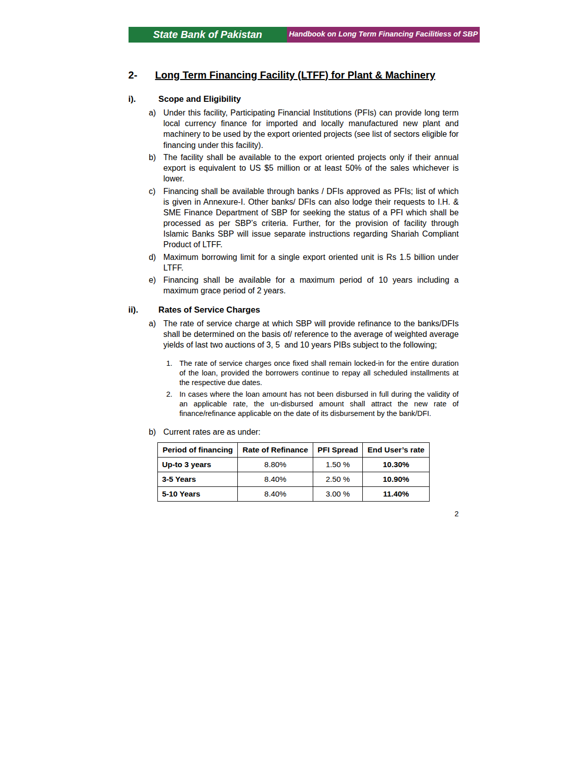State Bank of Pakistan
Handbook on Long Term Financing Facilitiess of SBP
2-Long Term Financing Facility (LTFF) for Plant & Machinery
i).
Scope and Eligibility
a) Under this facility, Participating Financial Institutions (PFIs) can provide long term local currency finance for imported and locally manufactured new plant and machinery to be used by the export oriented projects (see list of sectors eligible for financing under this facility).
b) The facility shall be available to the export oriented projects only if their annual export is equivalent to US $5 million or at least 50% of the sales whichever is lower.
c) Financing shall be available through banks / DFIs approved as PFIs; list of which is given in Annexure-I. Other banks/ DFIs can also lodge their requests to I.H. & SME Finance Department of SBP for seeking the status of a PFI which shall be processed as per SBP’s criteria. Further, for the provision of facility through Islamic Banks SBP will issue separate instructions regarding Shariah Compliant Product of LTFF.
d) Maximum borrowing limit for a single export oriented unit is Rs 1.5 billion under LTFF.
e) Financing shall be available for a maximum period of 10 years including a maximum grace period of 2 years.
ii).
Rates of Service Charges
a) The rate of service charge at which SBP will provide refinance to the banks/DFIs shall be determined on the basis of/ reference to the average of weighted average yields of last two auctions of 3, 5 and 10 years PIBs subject to the following;
1. The rate of service charges once fixed shall remain locked-in for the entire duration of the loan, provided the borrowers continue to repay all scheduled installments at the respective due dates.
2. In cases where the loan amount has not been disbursed in full during the validity of an applicable rate, the un-disbursed amount shall attract the new rate of finance/refinance applicable on the date of its disbursement by the bank/DFI.
b) Current rates are as under:
| Period of financing | Rate of Refinance | PFI Spread | End User’s rate |
| --- | --- | --- | --- |
| Up-to 3 years | 8.80% | 1.50 % | 10.30% |
| 3-5 Years | 8.40% | 2.50 % | 10.90% |
| 5-10 Years | 8.40% | 3.00 % | 11.40% |
2